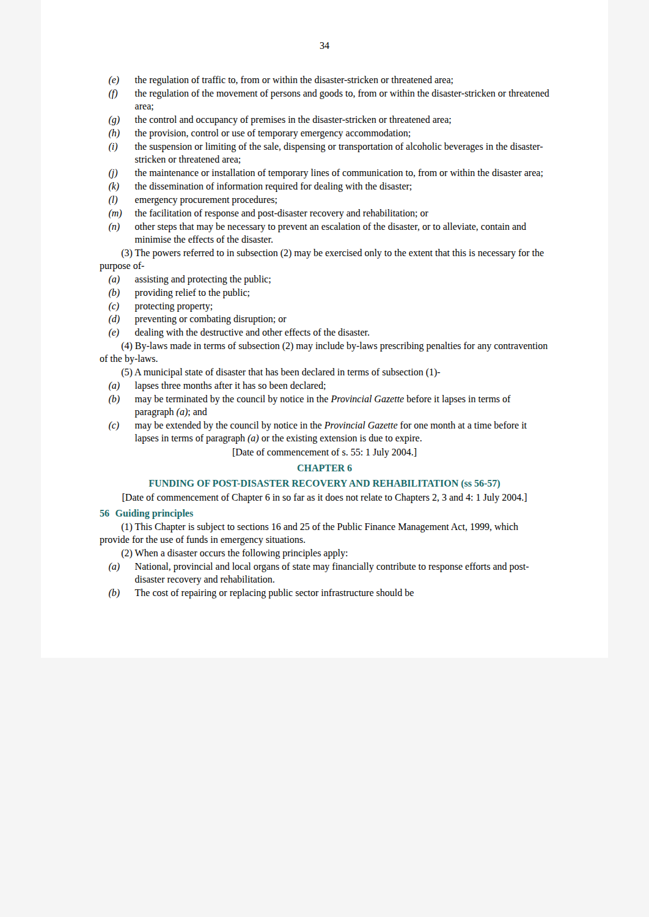34
(e) the regulation of traffic to, from or within the disaster-stricken or threatened area;
(f) the regulation of the movement of persons and goods to, from or within the disaster-stricken or threatened area;
(g) the control and occupancy of premises in the disaster-stricken or threatened area;
(h) the provision, control or use of temporary emergency accommodation;
(i) the suspension or limiting of the sale, dispensing or transportation of alcoholic beverages in the disaster-stricken or threatened area;
(j) the maintenance or installation of temporary lines of communication to, from or within the disaster area;
(k) the dissemination of information required for dealing with the disaster;
(l) emergency procurement procedures;
(m) the facilitation of response and post-disaster recovery and rehabilitation; or
(n) other steps that may be necessary to prevent an escalation of the disaster, or to alleviate, contain and minimise the effects of the disaster.
(3) The powers referred to in subsection (2) may be exercised only to the extent that this is necessary for the purpose of-
(a) assisting and protecting the public;
(b) providing relief to the public;
(c) protecting property;
(d) preventing or combating disruption; or
(e) dealing with the destructive and other effects of the disaster.
(4) By-laws made in terms of subsection (2) may include by-laws prescribing penalties for any contravention of the by-laws.
(5) A municipal state of disaster that has been declared in terms of subsection (1)-
(a) lapses three months after it has so been declared;
(b) may be terminated by the council by notice in the Provincial Gazette before it lapses in terms of paragraph (a); and
(c) may be extended by the council by notice in the Provincial Gazette for one month at a time before it lapses in terms of paragraph (a) or the existing extension is due to expire.
[Date of commencement of s. 55: 1 July 2004.]
CHAPTER 6
FUNDING OF POST-DISASTER RECOVERY AND REHABILITATION (ss 56-57)
[Date of commencement of Chapter 6 in so far as it does not relate to Chapters 2, 3 and 4: 1 July 2004.]
56 Guiding principles
(1) This Chapter is subject to sections 16 and 25 of the Public Finance Management Act, 1999, which provide for the use of funds in emergency situations.
(2) When a disaster occurs the following principles apply:
(a) National, provincial and local organs of state may financially contribute to response efforts and post-disaster recovery and rehabilitation.
(b) The cost of repairing or replacing public sector infrastructure should be